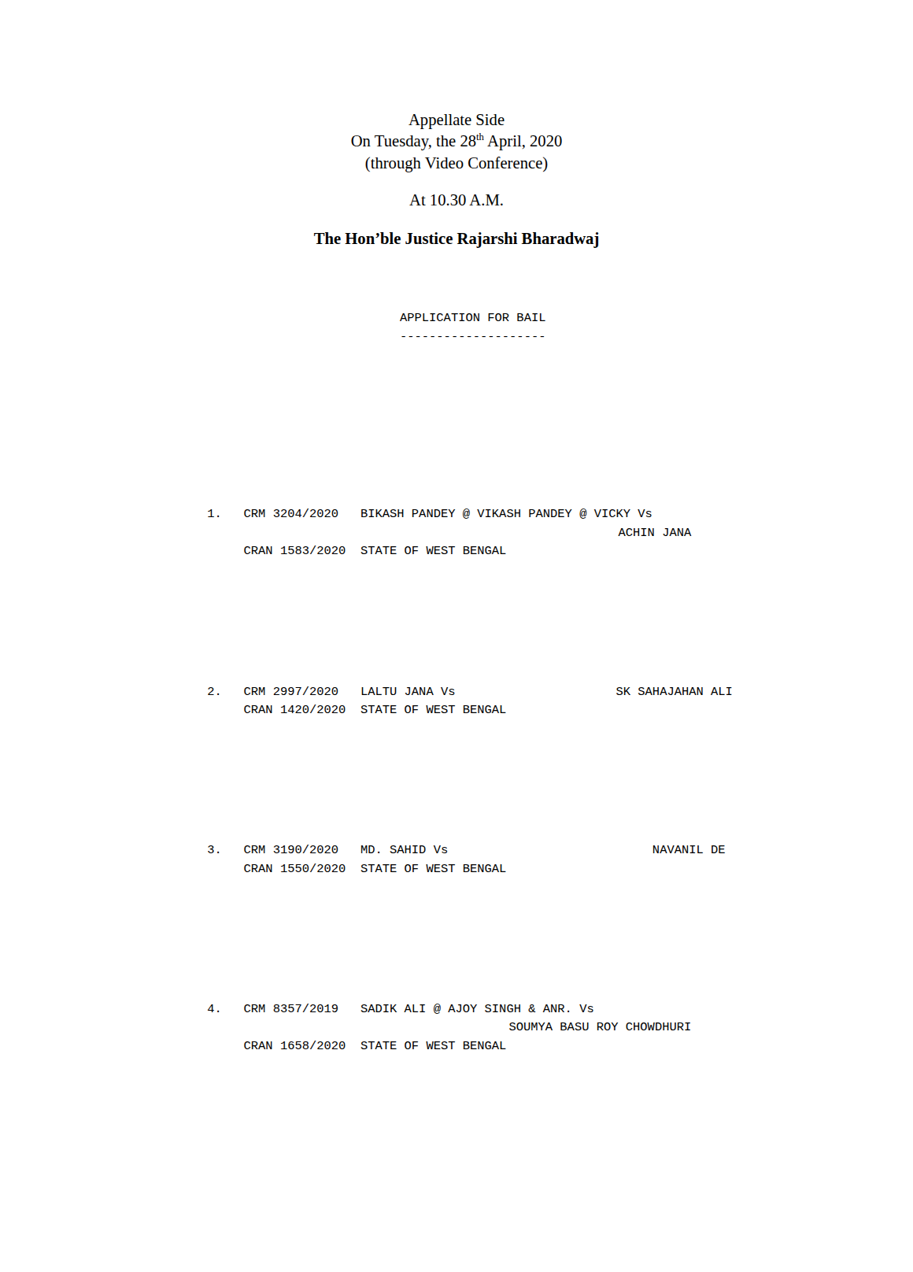Appellate Side On Tuesday, the 28th April, 2020 (through Video Conference)
At 10.30 A.M.
The Hon’ble Justice Rajarshi Bharadwaj
APPLICATION FOR BAIL--------------------
1. CRM 3204/2020 BIKASH PANDEY @ VIKASH PANDEY @ VICKY Vs ACHIN JANA CRAN 1583/2020 STATE OF WEST BENGAL
2. CRM 2997/2020 LALTU JANA Vs SK SAHAJAHAN ALI CRAN 1420/2020 STATE OF WEST BENGAL
3. CRM 3190/2020 MD. SAHID Vs NAVANIL DE CRAN 1550/2020 STATE OF WEST BENGAL
4. CRM 8357/2019 SADIK ALI @ AJOY SINGH & ANR. Vs SOUMYA BASU ROY CHOWDHURI CRAN 1658/2020 STATE OF WEST BENGAL